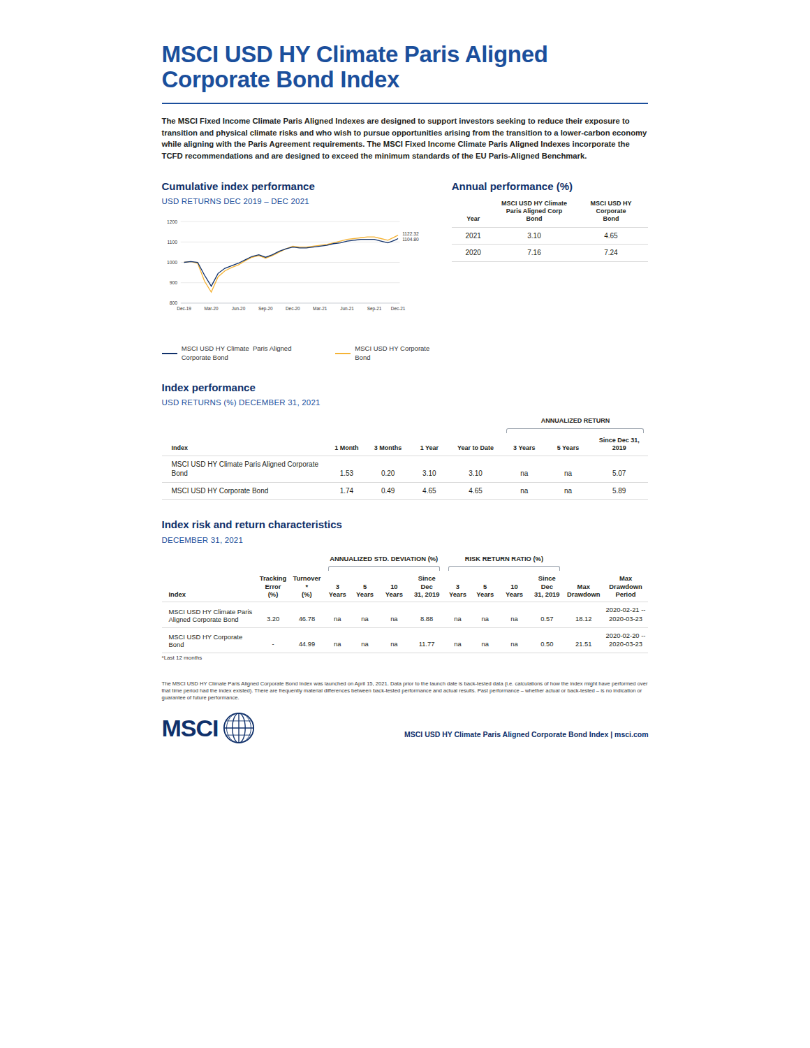MSCI USD HY Climate Paris Aligned
Corporate Bond Index
The MSCI Fixed Income Climate Paris Aligned Indexes are designed to support investors seeking to reduce their exposure to transition and physical climate risks and who wish to pursue opportunities arising from the transition to a lower-carbon economy while aligning with the Paris Agreement requirements. The MSCI Fixed Income Climate Paris Aligned Indexes incorporate the TCFD recommendations and are designed to exceed the minimum standards of the EU Paris-Aligned Benchmark.
Cumulative index performance
USD RETURNS DEC 2019 – DEC 2021
1200 1100 1000 900 800 Dec-19 Mar-20 Jun-20 Sep-20 Dec-20 Mar-21 Jun-21 Sep-21 Dec-21 1122.32 1104.80
MSCI USD HY Climate Paris Aligned Corporate Bond
MSCI USD HY Corporate Bond
Annual performance (%)
| Year | MSCI USD HY Climate Paris Aligned Corp Bond | MSCI USD HY Corporate Bond |
| --- | --- | --- |
| 2021 | 3.10 | 4.65 |
| 2020 | 7.16 | 7.24 |
Index performance
USD RETURNS (%) DECEMBER 31, 2021
| Index | 1 Month | 3 Months | 1 Year | Year to Date | ANNUALIZED RETURN |
| --- | --- | --- | --- | --- | --- |
| 3 Years | 5 Years | Since Dec 31, 2019 |
| MSCI USD HY Climate Paris Aligned Corporate Bond | 1.53 | 0.20 | 3.10 | 3.10 | na | na | 5.07 |
| MSCI USD HY Corporate Bond | 1.74 | 0.49 | 4.65 | 4.65 | na | na | 5.89 |
Index risk and return characteristics
DECEMBER 31, 2021
| Index | Tracking Error (%) | Turnover * (%) | ANNUALIZED STD. DEVIATION (%) | RISK RETURN RATIO (%) | Max Drawdown | Max Drawdown Period |
| --- | --- | --- | --- | --- | --- | --- |
| 3 Years | 5 Years | 10 Years | Since Dec 31, 2019 | 3 Years | 5 Years | 10 Years | Since Dec 31, 2019 |
| MSCI USD HY Climate Paris Aligned Corporate Bond | 3.20 | 46.78 | na | na | na | 8.88 | na | na | na | 0.57 | 18.12 | 2020-02-21 -- 2020-03-23 |
| MSCI USD HY Corporate Bond | - | 44.99 | na | na | na | 11.77 | na | na | na | 0.50 | 21.51 | 2020-02-20 -- 2020-03-23 |
*Last 12 months
The MSCI USD HY Climate Paris Aligned Corporate Bond Index was launched on April 15, 2021. Data prior to the launch date is back-tested data (i.e. calculations of how the index might have performed over that time period had the index existed). There are frequently material differences between back-tested performance and actual results. Past performance – whether actual or back-tested – is no indication or guarantee of future performance.
MSCI
MSCI USD HY Climate Paris Aligned Corporate Bond Index | msci.com